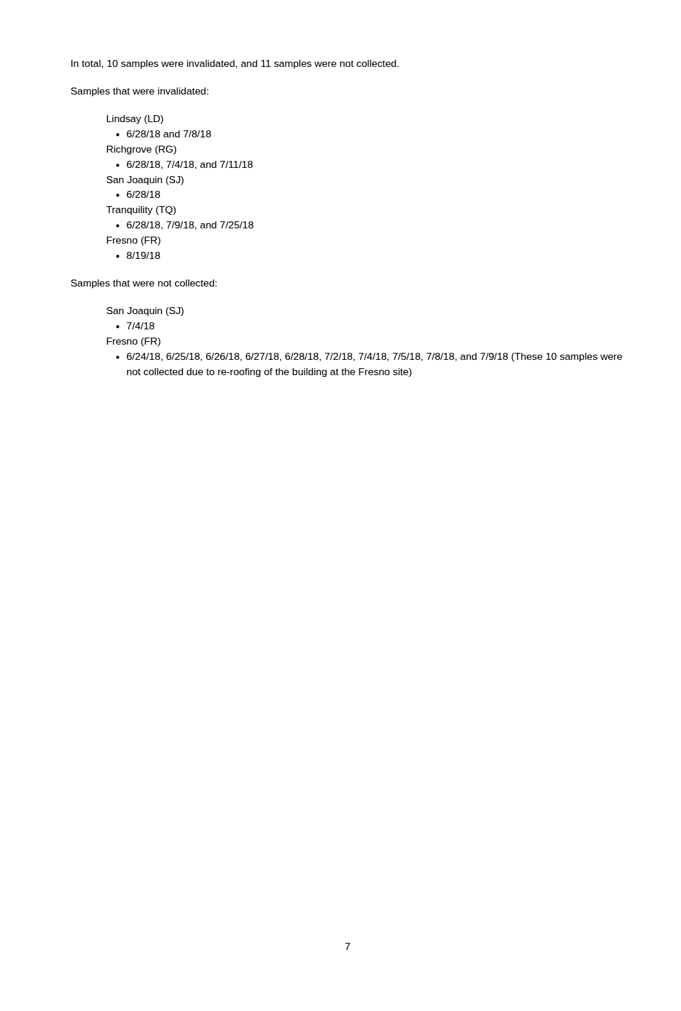In total, 10 samples were invalidated, and 11 samples were not collected.
Samples that were invalidated:
Lindsay (LD)
6/28/18 and 7/8/18
Richgrove (RG)
6/28/18, 7/4/18, and 7/11/18
San Joaquin (SJ)
6/28/18
Tranquility (TQ)
6/28/18, 7/9/18, and 7/25/18
Fresno (FR)
8/19/18
Samples that were not collected:
San Joaquin (SJ)
7/4/18
Fresno (FR)
6/24/18, 6/25/18, 6/26/18, 6/27/18, 6/28/18, 7/2/18, 7/4/18, 7/5/18, 7/8/18, and 7/9/18 (These 10 samples were not collected due to re-roofing of the building at the Fresno site)
7